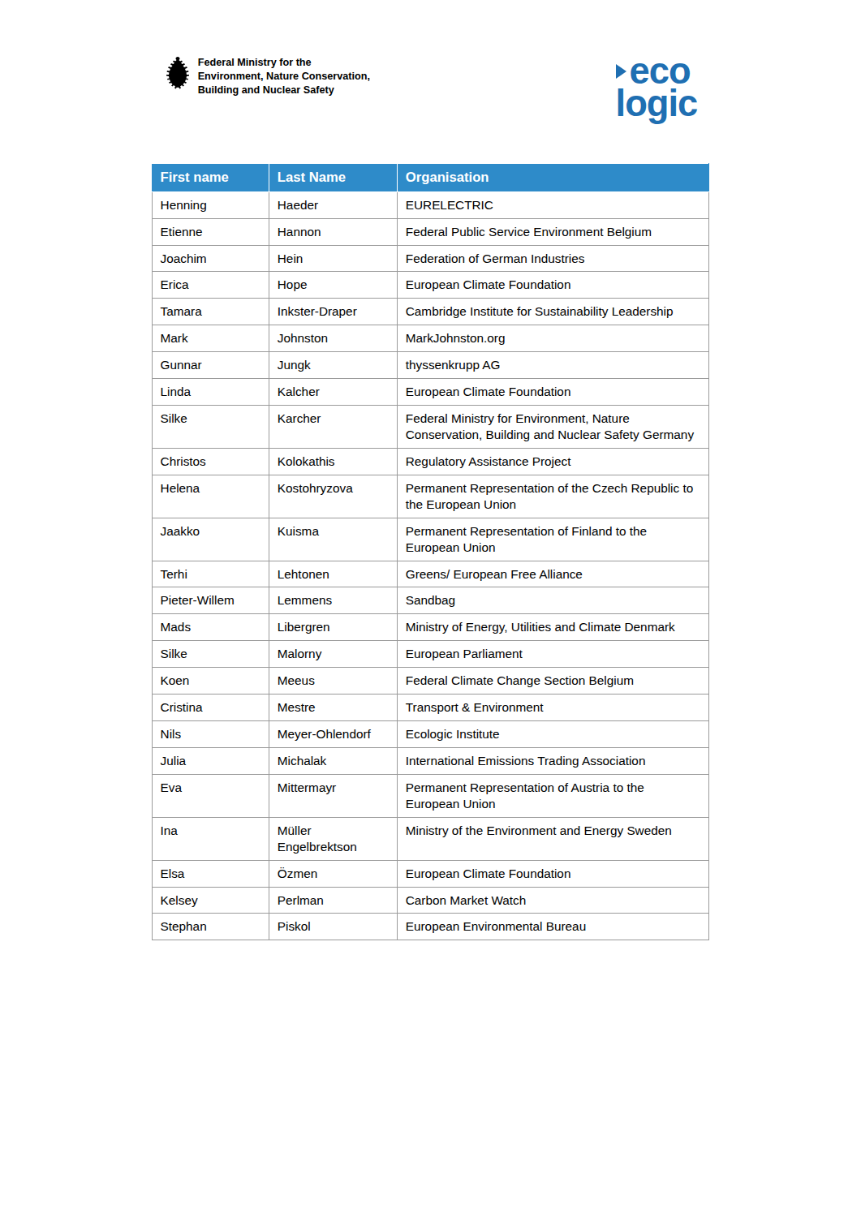Federal Ministry for the
Environment, Nature Conservation,
Building and Nuclear Safety
eco
logic
| First name | Last Name | Organisation |
| --- | --- | --- |
| Henning | Haeder | EURELECTRIC |
| Etienne | Hannon | Federal Public Service Environment Belgium |
| Joachim | Hein | Federation of German Industries |
| Erica | Hope | European Climate Foundation |
| Tamara | Inkster-Draper | Cambridge Institute for Sustainability Leadership |
| Mark | Johnston | MarkJohnston.org |
| Gunnar | Jungk | thyssenkrupp AG |
| Linda | Kalcher | European Climate Foundation |
| Silke | Karcher | Federal Ministry for Environment, Nature Conservation, Building and Nuclear Safety Germany |
| Christos | Kolokathis | Regulatory Assistance Project |
| Helena | Kostohryzova | Permanent Representation of the Czech Republic to the European Union |
| Jaakko | Kuisma | Permanent Representation of Finland to the European Union |
| Terhi | Lehtonen | Greens/ European Free Alliance |
| Pieter-Willem | Lemmens | Sandbag |
| Mads | Libergren | Ministry of Energy, Utilities and Climate Denmark |
| Silke | Malorny | European Parliament |
| Koen | Meeus | Federal Climate Change Section Belgium |
| Cristina | Mestre | Transport & Environment |
| Nils | Meyer-Ohlendorf | Ecologic Institute |
| Julia | Michalak | International Emissions Trading Association |
| Eva | Mittermayr | Permanent Representation of Austria to the European Union |
| Ina | Müller Engelbrektson | Ministry of the Environment and Energy Sweden |
| Elsa | Özmen | European Climate Foundation |
| Kelsey | Perlman | Carbon Market Watch |
| Stephan | Piskol | European Environmental Bureau |